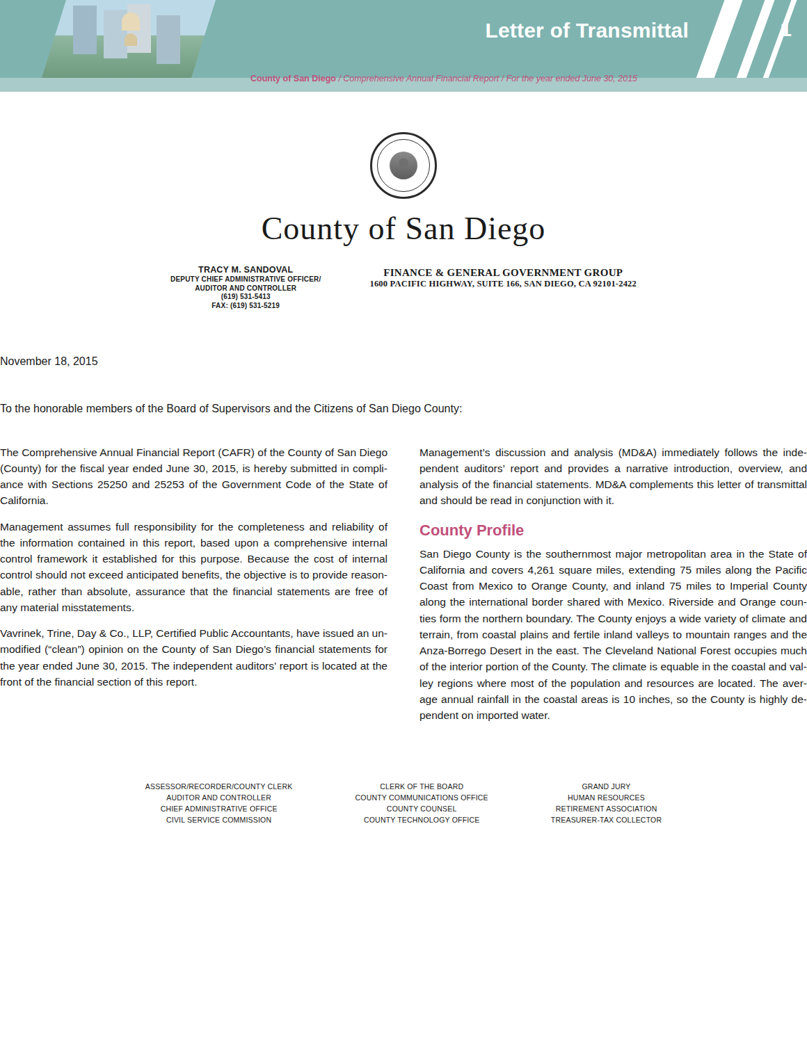Letter of Transmittal
1
County of San Diego / Comprehensive Annual Financial Report / For the year ended June 30, 2015
County of San Diego
TRACY M. SANDOVAL
DEPUTY CHIEF ADMINISTRATIVE OFFICER/
AUDITOR AND CONTROLLER
(619) 531-5413
FAX: (619) 531-5219
FINANCE & GENERAL GOVERNMENT GROUP
1600 PACIFIC HIGHWAY, SUITE 166, SAN DIEGO, CA 92101-2422
November 18, 2015
To the honorable members of the Board of Supervisors and the Citizens of San Diego County:
The Comprehensive Annual Financial Report (CAFR) of the County of San Diego (County) for the fiscal year ended June 30, 2015, is hereby submitted in compliance with Sections 25250 and 25253 of the Government Code of the State of California.
Management assumes full responsibility for the completeness and reliability of the information contained in this report, based upon a comprehensive internal control framework it established for this purpose. Because the cost of internal control should not exceed anticipated benefits, the objective is to provide reasonable, rather than absolute, assurance that the financial statements are free of any material misstatements.
Vavrinek, Trine, Day & Co., LLP, Certified Public Accountants, have issued an unmodified (“clean”) opinion on the County of San Diego’s financial statements for the year ended June 30, 2015. The independent auditors’ report is located at the front of the financial section of this report.
Management’s discussion and analysis (MD&A) immediately follows the independent auditors’ report and provides a narrative introduction, overview, and analysis of the financial statements. MD&A complements this letter of transmittal and should be read in conjunction with it.
County Profile
San Diego County is the southernmost major metropolitan area in the State of California and covers 4,261 square miles, extending 75 miles along the Pacific Coast from Mexico to Orange County, and inland 75 miles to Imperial County along the international border shared with Mexico. Riverside and Orange counties form the northern boundary. The County enjoys a wide variety of climate and terrain, from coastal plains and fertile inland valleys to mountain ranges and the Anza-Borrego Desert in the east. The Cleveland National Forest occupies much of the interior portion of the County. The climate is equable in the coastal and valley regions where most of the population and resources are located. The average annual rainfall in the coastal areas is 10 inches, so the County is highly dependent on imported water.
ASSESSOR/RECORDER/COUNTY CLERK
AUDITOR AND CONTROLLER
CHIEF ADMINISTRATIVE OFFICE
CIVIL SERVICE COMMISSION
CLERK OF THE BOARD
COUNTY COMMUNICATIONS OFFICE
COUNTY COUNSEL
COUNTY TECHNOLOGY OFFICE
GRAND JURY
HUMAN RESOURCES
RETIREMENT ASSOCIATION
TREASURER-TAX COLLECTOR